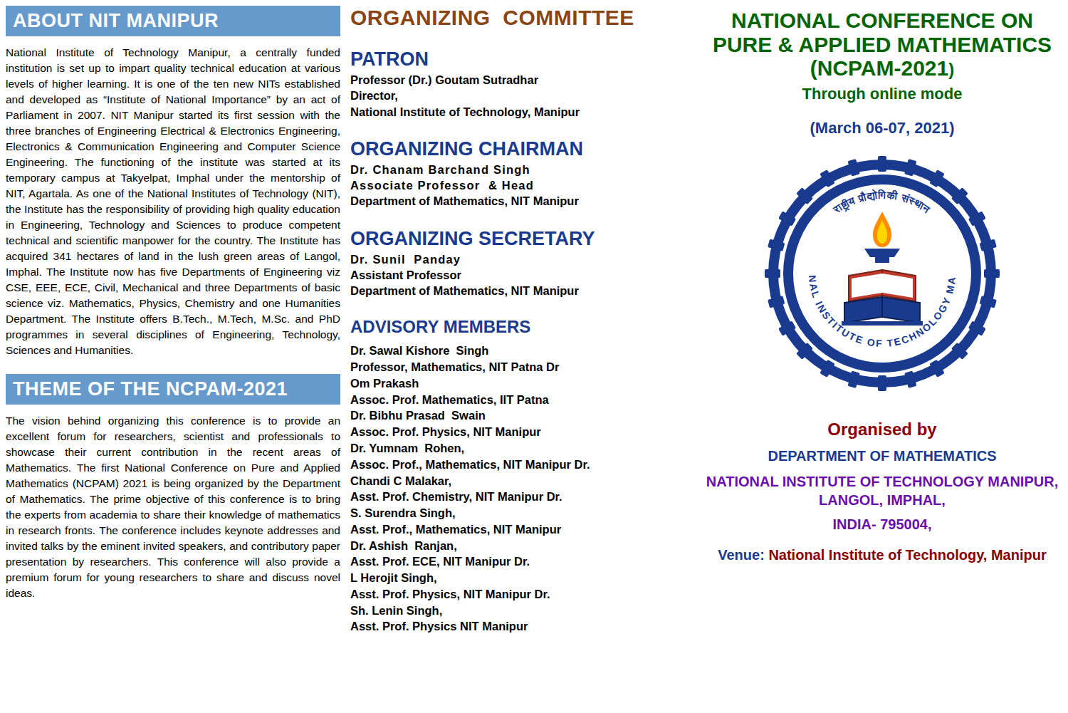ABOUT NIT MANIPUR
National Institute of Technology Manipur, a centrally funded institution is set up to impart quality technical education at various levels of higher learning. It is one of the ten new NITs established and developed as “Institute of National Importance” by an act of Parliament in 2007. NIT Manipur started its first session with the three branches of Engineering Electrical & Electronics Engineering, Electronics & Communication Engineering and Computer Science Engineering. The functioning of the institute was started at its temporary campus at Takyelpat, Imphal under the mentorship of NIT, Agartala. As one of the National Institutes of Technology (NIT), the Institute has the responsibility of providing high quality education in Engineering, Technology and Sciences to produce competent technical and scientific manpower for the country. The Institute has acquired 341 hectares of land in the lush green areas of Langol, Imphal. The Institute now has five Departments of Engineering viz CSE, EEE, ECE, Civil, Mechanical and three Departments of basic science viz. Mathematics, Physics, Chemistry and one Humanities Department. The Institute offers B.Tech., M.Tech, M.Sc. and PhD programmes in several disciplines of Engineering, Technology, Sciences and Humanities.
THEME OF THE NCPAM-2021
The vision behind organizing this conference is to provide an excellent forum for researchers, scientist and professionals to showcase their current contribution in the recent areas of Mathematics. The first National Conference on Pure and Applied Mathematics (NCPAM) 2021 is being organized by the Department of Mathematics. The prime objective of this conference is to bring the experts from academia to share their knowledge of mathematics in research fronts. The conference includes keynote addresses and invited talks by the eminent invited speakers, and contributory paper presentation by researchers. This conference will also provide a premium forum for young researchers to share and discuss novel ideas.
ORGANIZING COMMITTEE
PATRON
Professor (Dr.) Goutam Sutradhar
Director,
National Institute of Technology, Manipur
ORGANIZING CHAIRMAN
Dr. Chanam Barchand Singh
Associate Professor & Head
Department of Mathematics, NIT Manipur
ORGANIZING SECRETARY
Dr. Sunil Panday
Assistant Professor
Department of Mathematics, NIT Manipur
ADVISORY MEMBERS
Dr. Sawal Kishore Singh
Professor, Mathematics, NIT Patna Dr
Om Prakash
Assoc. Prof. Mathematics, IIT Patna
Dr. Bibhu Prasad Swain
Assoc. Prof. Physics, NIT Manipur
Dr. Yumnam Rohen,
Assoc. Prof., Mathematics, NIT Manipur Dr.
Chandi C Malakar,
Asst. Prof. Chemistry, NIT Manipur Dr.
S. Surendra Singh,
Asst. Prof., Mathematics, NIT Manipur
Dr. Ashish Ranjan,
Asst. Prof. ECE, NIT Manipur Dr.
L Herojit Singh,
Asst. Prof. Physics, NIT Manipur Dr.
Sh. Lenin Singh,
Asst. Prof. Physics NIT Manipur
NATIONAL CONFERENCE ON
PURE & APPLIED MATHEMATICS
(NCPAM-2021)
Through online mode
(March 06-07, 2021)
राष्ट्रीय प्रौद्योगिकी संस्थान NATIONAL INSTITUTE OF TECHNOLOGY MANIPUR
Organised by
DEPARTMENT OF MATHEMATICS
NATIONAL INSTITUTE OF TECHNOLOGY MANIPUR, LANGOL, IMPHAL,
INDIA- 795004,
Venue: National Institute of Technology, Manipur